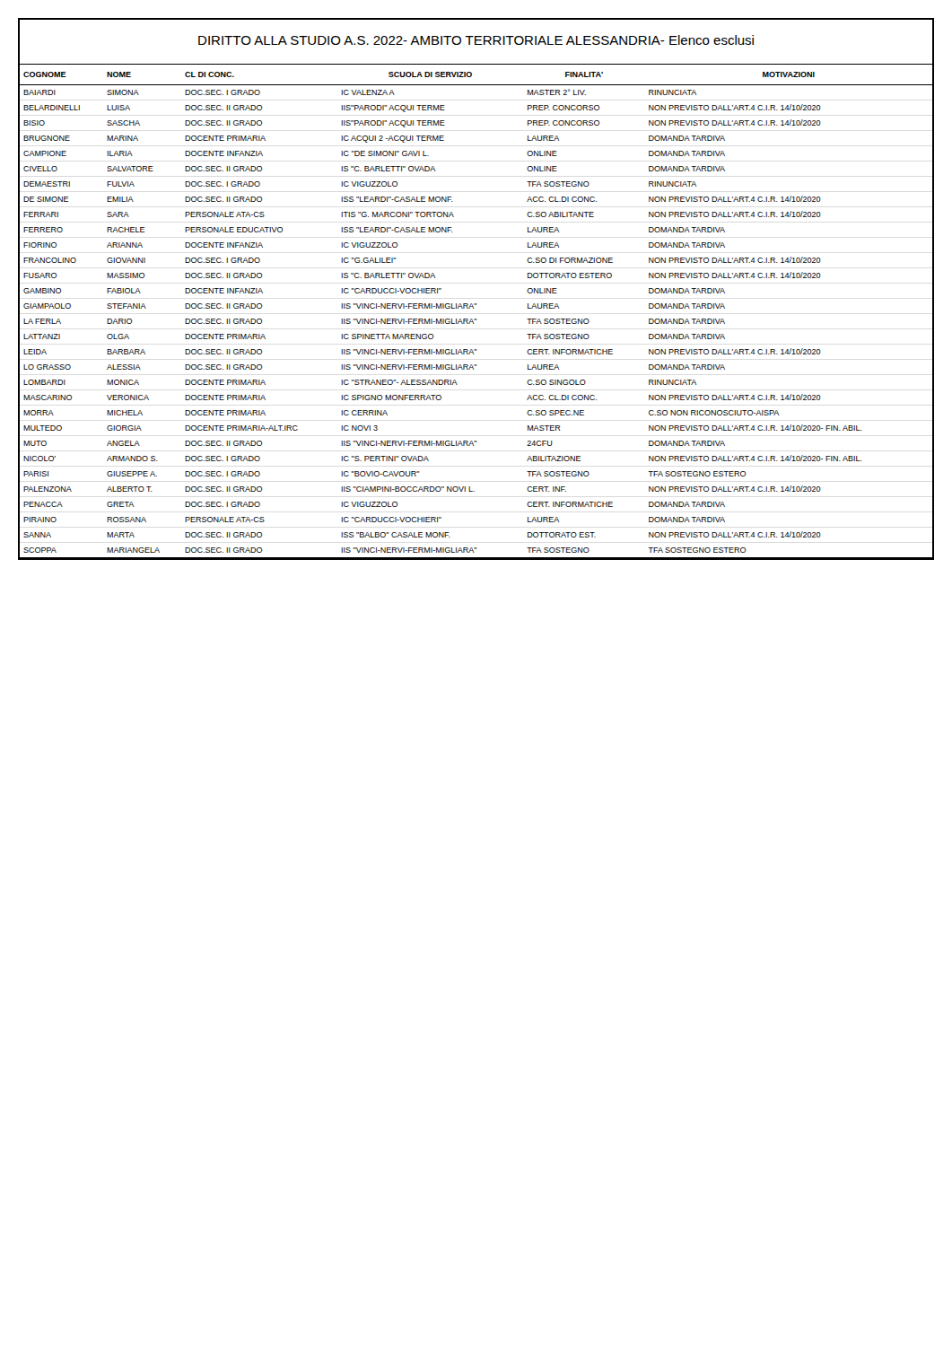DIRITTO ALLA STUDIO A.S. 2022- AMBITO TERRITORIALE ALESSANDRIA- Elenco esclusi
| COGNOME | NOME | CL DI CONC. | SCUOLA DI SERVIZIO | FINALITA' | MOTIVAZIONI |
| --- | --- | --- | --- | --- | --- |
| BAIARDI | SIMONA | DOC.SEC. I GRADO | IC VALENZA A | MASTER 2° LIV. | RINUNCIATA |
| BELARDINELLI | LUISA | DOC.SEC. II GRADO | IIS"PARODI" ACQUI TERME | PREP. CONCORSO | NON PREVISTO DALL'ART.4 C.I.R. 14/10/2020 |
| BISIO | SASCHA | DOC.SEC. II GRADO | IIS"PARODI" ACQUI TERME | PREP. CONCORSO | NON PREVISTO DALL'ART.4 C.I.R. 14/10/2020 |
| BRUGNONE | MARINA | DOCENTE PRIMARIA | IC ACQUI 2 -ACQUI TERME | LAUREA | DOMANDA TARDIVA |
| CAMPIONE | ILARIA | DOCENTE INFANZIA | IC "DE SIMONI" GAVI L. | ONLINE | DOMANDA TARDIVA |
| CIVELLO | SALVATORE | DOC.SEC. II GRADO | IS "C. BARLETTI" OVADA | ONLINE | DOMANDA TARDIVA |
| DEMAESTRI | FULVIA | DOC.SEC. I GRADO | IC VIGUZZOLO | TFA SOSTEGNO | RINUNCIATA |
| DE SIMONE | EMILIA | DOC.SEC. II GRADO | ISS "LEARDI"-CASALE MONF. | ACC. CL.DI CONC. | NON PREVISTO DALL'ART.4 C.I.R. 14/10/2020 |
| FERRARI | SARA | PERSONALE ATA-CS | ITIS "G. MARCONI" TORTONA | C.SO ABILITANTE | NON PREVISTO DALL'ART.4 C.I.R. 14/10/2020 |
| FERRERO | RACHELE | PERSONALE EDUCATIVO | ISS "LEARDI"-CASALE MONF. | LAUREA | DOMANDA TARDIVA |
| FIORINO | ARIANNA | DOCENTE INFANZIA | IC VIGUZZOLO | LAUREA | DOMANDA TARDIVA |
| FRANCOLINO | GIOVANNI | DOC.SEC. I GRADO | IC "G.GALILEI" | C.SO DI FORMAZIONE | NON PREVISTO DALL'ART.4 C.I.R. 14/10/2020 |
| FUSARO | MASSIMO | DOC.SEC. II GRADO | IS "C. BARLETTI" OVADA | DOTTORATO ESTERO | NON PREVISTO DALL'ART.4 C.I.R. 14/10/2020 |
| GAMBINO | FABIOLA | DOCENTE INFANZIA | IC "CARDUCCI-VOCHIERI" | ONLINE | DOMANDA TARDIVA |
| GIAMPAOLO | STEFANIA | DOC.SEC. II GRADO | IIS "VINCI-NERVI-FERMI-MIGLIARA" | LAUREA | DOMANDA TARDIVA |
| LA FERLA | DARIO | DOC.SEC. II GRADO | IIS "VINCI-NERVI-FERMI-MIGLIARA" | TFA SOSTEGNO | DOMANDA TARDIVA |
| LATTANZI | OLGA | DOCENTE PRIMARIA | IC SPINETTA MARENGO | TFA SOSTEGNO | DOMANDA TARDIVA |
| LEIDA | BARBARA | DOC.SEC. II GRADO | IIS "VINCI-NERVI-FERMI-MIGLIARA" | CERT. INFORMATICHE | NON PREVISTO DALL'ART.4 C.I.R. 14/10/2020 |
| LO GRASSO | ALESSIA | DOC.SEC. II GRADO | IIS "VINCI-NERVI-FERMI-MIGLIARA" | LAUREA | DOMANDA TARDIVA |
| LOMBARDI | MONICA | DOCENTE PRIMARIA | IC "STRANEO"- ALESSANDRIA | C.SO SINGOLO | RINUNCIATA |
| MASCARINO | VERONICA | DOCENTE PRIMARIA | IC SPIGNO MONFERRATO | ACC. CL.DI CONC. | NON PREVISTO DALL'ART.4 C.I.R. 14/10/2020 |
| MORRA | MICHELA | DOCENTE PRIMARIA | IC CERRINA | C.SO SPEC.NE | C.SO NON RICONOSCIUTO-AISPA |
| MULTEDO | GIORGIA | DOCENTE PRIMARIA-ALT.IRC | IC NOVI 3 | MASTER | NON PREVISTO DALL'ART.4 C.I.R. 14/10/2020- FIN. ABIL. |
| MUTO | ANGELA | DOC.SEC. II GRADO | IIS "VINCI-NERVI-FERMI-MIGLIARA" | 24CFU | DOMANDA TARDIVA |
| NICOLO' | ARMANDO S. | DOC.SEC. I GRADO | IC "S. PERTINI" OVADA | ABILITAZIONE | NON PREVISTO DALL'ART.4 C.I.R. 14/10/2020- FIN. ABIL. |
| PARISI | GIUSEPPE A. | DOC.SEC. I GRADO | IC "BOVIO-CAVOUR" | TFA SOSTEGNO | TFA SOSTEGNO ESTERO |
| PALENZONA | ALBERTO T. | DOC.SEC. II GRADO | IIS "CIAMPINI-BOCCARDO" NOVI L. | CERT. INF. | NON PREVISTO DALL'ART.4 C.I.R. 14/10/2020 |
| PENACCA | GRETA | DOC.SEC. I GRADO | IC VIGUZZOLO | CERT. INFORMATICHE | DOMANDA TARDIVA |
| PIRAINO | ROSSANA | PERSONALE ATA-CS | IC "CARDUCCI-VOCHIERI" | LAUREA | DOMANDA TARDIVA |
| SANNA | MARTA | DOC.SEC. II GRADO | ISS "BALBO" CASALE MONF. | DOTTORATO EST. | NON PREVISTO DALL'ART.4 C.I.R. 14/10/2020 |
| SCOPPA | MARIANGELA | DOC.SEC. II GRADO | IIS "VINCI-NERVI-FERMI-MIGLIARA" | TFA SOSTEGNO | TFA SOSTEGNO ESTERO |